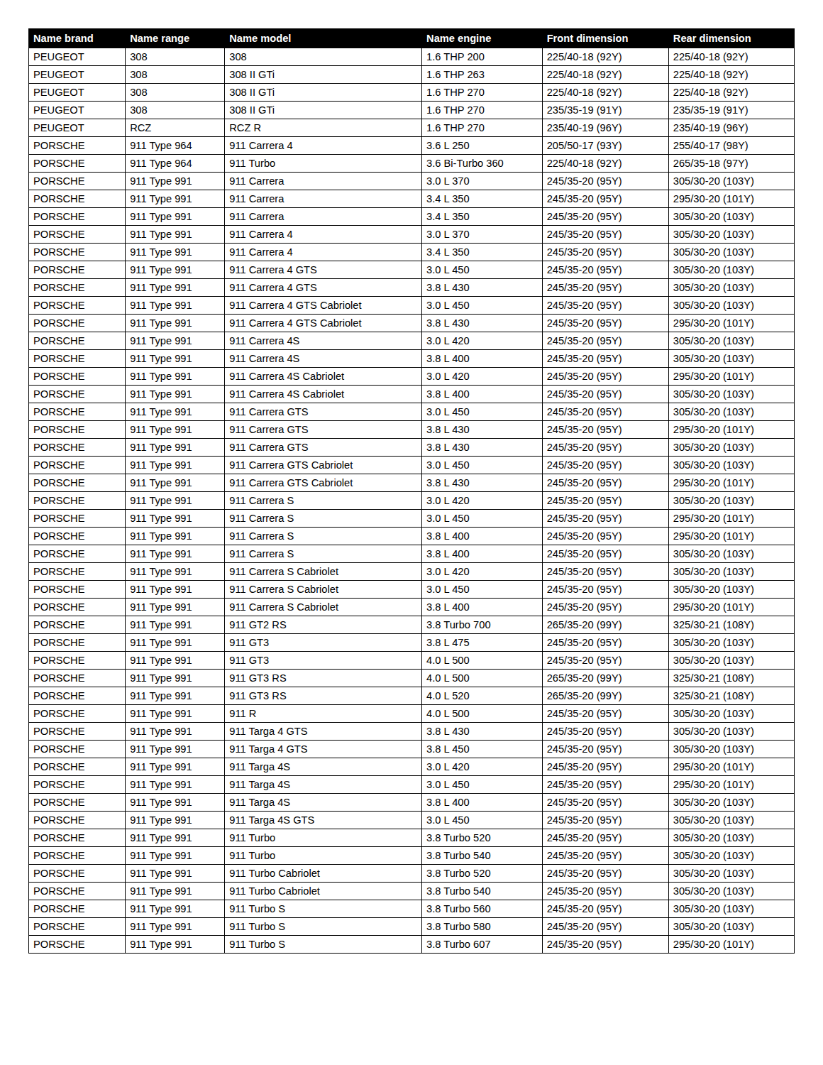Vehicle front and rear tyre dimensions by brand, range, model and engine
| Name brand | Name range | Name model | Name engine | Front dimension | Rear dimension |
| --- | --- | --- | --- | --- | --- |
| PEUGEOT | 308 | 308 | 1.6 THP 200 | 225/40-18 (92Y) | 225/40-18 (92Y) |
| PEUGEOT | 308 | 308 II GTi | 1.6 THP 263 | 225/40-18 (92Y) | 225/40-18 (92Y) |
| PEUGEOT | 308 | 308 II GTi | 1.6 THP 270 | 225/40-18 (92Y) | 225/40-18 (92Y) |
| PEUGEOT | 308 | 308 II GTi | 1.6 THP 270 | 235/35-19 (91Y) | 235/35-19 (91Y) |
| PEUGEOT | RCZ | RCZ R | 1.6 THP 270 | 235/40-19 (96Y) | 235/40-19 (96Y) |
| PORSCHE | 911 Type 964 | 911 Carrera 4 | 3.6 L 250 | 205/50-17 (93Y) | 255/40-17 (98Y) |
| PORSCHE | 911 Type 964 | 911 Turbo | 3.6 Bi-Turbo 360 | 225/40-18 (92Y) | 265/35-18 (97Y) |
| PORSCHE | 911 Type 991 | 911 Carrera | 3.0 L 370 | 245/35-20 (95Y) | 305/30-20 (103Y) |
| PORSCHE | 911 Type 991 | 911 Carrera | 3.4 L 350 | 245/35-20 (95Y) | 295/30-20 (101Y) |
| PORSCHE | 911 Type 991 | 911 Carrera | 3.4 L 350 | 245/35-20 (95Y) | 305/30-20 (103Y) |
| PORSCHE | 911 Type 991 | 911 Carrera 4 | 3.0 L 370 | 245/35-20 (95Y) | 305/30-20 (103Y) |
| PORSCHE | 911 Type 991 | 911 Carrera 4 | 3.4 L 350 | 245/35-20 (95Y) | 305/30-20 (103Y) |
| PORSCHE | 911 Type 991 | 911 Carrera 4 GTS | 3.0 L 450 | 245/35-20 (95Y) | 305/30-20 (103Y) |
| PORSCHE | 911 Type 991 | 911 Carrera 4 GTS | 3.8 L 430 | 245/35-20 (95Y) | 305/30-20 (103Y) |
| PORSCHE | 911 Type 991 | 911 Carrera 4 GTS Cabriolet | 3.0 L 450 | 245/35-20 (95Y) | 305/30-20 (103Y) |
| PORSCHE | 911 Type 991 | 911 Carrera 4 GTS Cabriolet | 3.8 L 430 | 245/35-20 (95Y) | 295/30-20 (101Y) |
| PORSCHE | 911 Type 991 | 911 Carrera 4S | 3.0 L 420 | 245/35-20 (95Y) | 305/30-20 (103Y) |
| PORSCHE | 911 Type 991 | 911 Carrera 4S | 3.8 L 400 | 245/35-20 (95Y) | 305/30-20 (103Y) |
| PORSCHE | 911 Type 991 | 911 Carrera 4S Cabriolet | 3.0 L 420 | 245/35-20 (95Y) | 295/30-20 (101Y) |
| PORSCHE | 911 Type 991 | 911 Carrera 4S Cabriolet | 3.8 L 400 | 245/35-20 (95Y) | 305/30-20 (103Y) |
| PORSCHE | 911 Type 991 | 911 Carrera GTS | 3.0 L 450 | 245/35-20 (95Y) | 305/30-20 (103Y) |
| PORSCHE | 911 Type 991 | 911 Carrera GTS | 3.8 L 430 | 245/35-20 (95Y) | 295/30-20 (101Y) |
| PORSCHE | 911 Type 991 | 911 Carrera GTS | 3.8 L 430 | 245/35-20 (95Y) | 305/30-20 (103Y) |
| PORSCHE | 911 Type 991 | 911 Carrera GTS Cabriolet | 3.0 L 450 | 245/35-20 (95Y) | 305/30-20 (103Y) |
| PORSCHE | 911 Type 991 | 911 Carrera GTS Cabriolet | 3.8 L 430 | 245/35-20 (95Y) | 295/30-20 (101Y) |
| PORSCHE | 911 Type 991 | 911 Carrera S | 3.0 L 420 | 245/35-20 (95Y) | 305/30-20 (103Y) |
| PORSCHE | 911 Type 991 | 911 Carrera S | 3.0 L 450 | 245/35-20 (95Y) | 295/30-20 (101Y) |
| PORSCHE | 911 Type 991 | 911 Carrera S | 3.8 L 400 | 245/35-20 (95Y) | 295/30-20 (101Y) |
| PORSCHE | 911 Type 991 | 911 Carrera S | 3.8 L 400 | 245/35-20 (95Y) | 305/30-20 (103Y) |
| PORSCHE | 911 Type 991 | 911 Carrera S Cabriolet | 3.0 L 420 | 245/35-20 (95Y) | 305/30-20 (103Y) |
| PORSCHE | 911 Type 991 | 911 Carrera S Cabriolet | 3.0 L 450 | 245/35-20 (95Y) | 305/30-20 (103Y) |
| PORSCHE | 911 Type 991 | 911 Carrera S Cabriolet | 3.8 L 400 | 245/35-20 (95Y) | 295/30-20 (101Y) |
| PORSCHE | 911 Type 991 | 911 GT2 RS | 3.8 Turbo 700 | 265/35-20 (99Y) | 325/30-21 (108Y) |
| PORSCHE | 911 Type 991 | 911 GT3 | 3.8 L 475 | 245/35-20 (95Y) | 305/30-20 (103Y) |
| PORSCHE | 911 Type 991 | 911 GT3 | 4.0 L 500 | 245/35-20 (95Y) | 305/30-20 (103Y) |
| PORSCHE | 911 Type 991 | 911 GT3 RS | 4.0 L 500 | 265/35-20 (99Y) | 325/30-21 (108Y) |
| PORSCHE | 911 Type 991 | 911 GT3 RS | 4.0 L 520 | 265/35-20 (99Y) | 325/30-21 (108Y) |
| PORSCHE | 911 Type 991 | 911 R | 4.0 L 500 | 245/35-20 (95Y) | 305/30-20 (103Y) |
| PORSCHE | 911 Type 991 | 911 Targa 4 GTS | 3.8 L 430 | 245/35-20 (95Y) | 305/30-20 (103Y) |
| PORSCHE | 911 Type 991 | 911 Targa 4 GTS | 3.8 L 450 | 245/35-20 (95Y) | 305/30-20 (103Y) |
| PORSCHE | 911 Type 991 | 911 Targa 4S | 3.0 L 420 | 245/35-20 (95Y) | 295/30-20 (101Y) |
| PORSCHE | 911 Type 991 | 911 Targa 4S | 3.0 L 450 | 245/35-20 (95Y) | 295/30-20 (101Y) |
| PORSCHE | 911 Type 991 | 911 Targa 4S | 3.8 L 400 | 245/35-20 (95Y) | 305/30-20 (103Y) |
| PORSCHE | 911 Type 991 | 911 Targa 4S GTS | 3.0 L 450 | 245/35-20 (95Y) | 305/30-20 (103Y) |
| PORSCHE | 911 Type 991 | 911 Turbo | 3.8 Turbo 520 | 245/35-20 (95Y) | 305/30-20 (103Y) |
| PORSCHE | 911 Type 991 | 911 Turbo | 3.8 Turbo 540 | 245/35-20 (95Y) | 305/30-20 (103Y) |
| PORSCHE | 911 Type 991 | 911 Turbo Cabriolet | 3.8 Turbo 520 | 245/35-20 (95Y) | 305/30-20 (103Y) |
| PORSCHE | 911 Type 991 | 911 Turbo Cabriolet | 3.8 Turbo 540 | 245/35-20 (95Y) | 305/30-20 (103Y) |
| PORSCHE | 911 Type 991 | 911 Turbo S | 3.8 Turbo 560 | 245/35-20 (95Y) | 305/30-20 (103Y) |
| PORSCHE | 911 Type 991 | 911 Turbo S | 3.8 Turbo 580 | 245/35-20 (95Y) | 305/30-20 (103Y) |
| PORSCHE | 911 Type 991 | 911 Turbo S | 3.8 Turbo 607 | 245/35-20 (95Y) | 295/30-20 (101Y) |